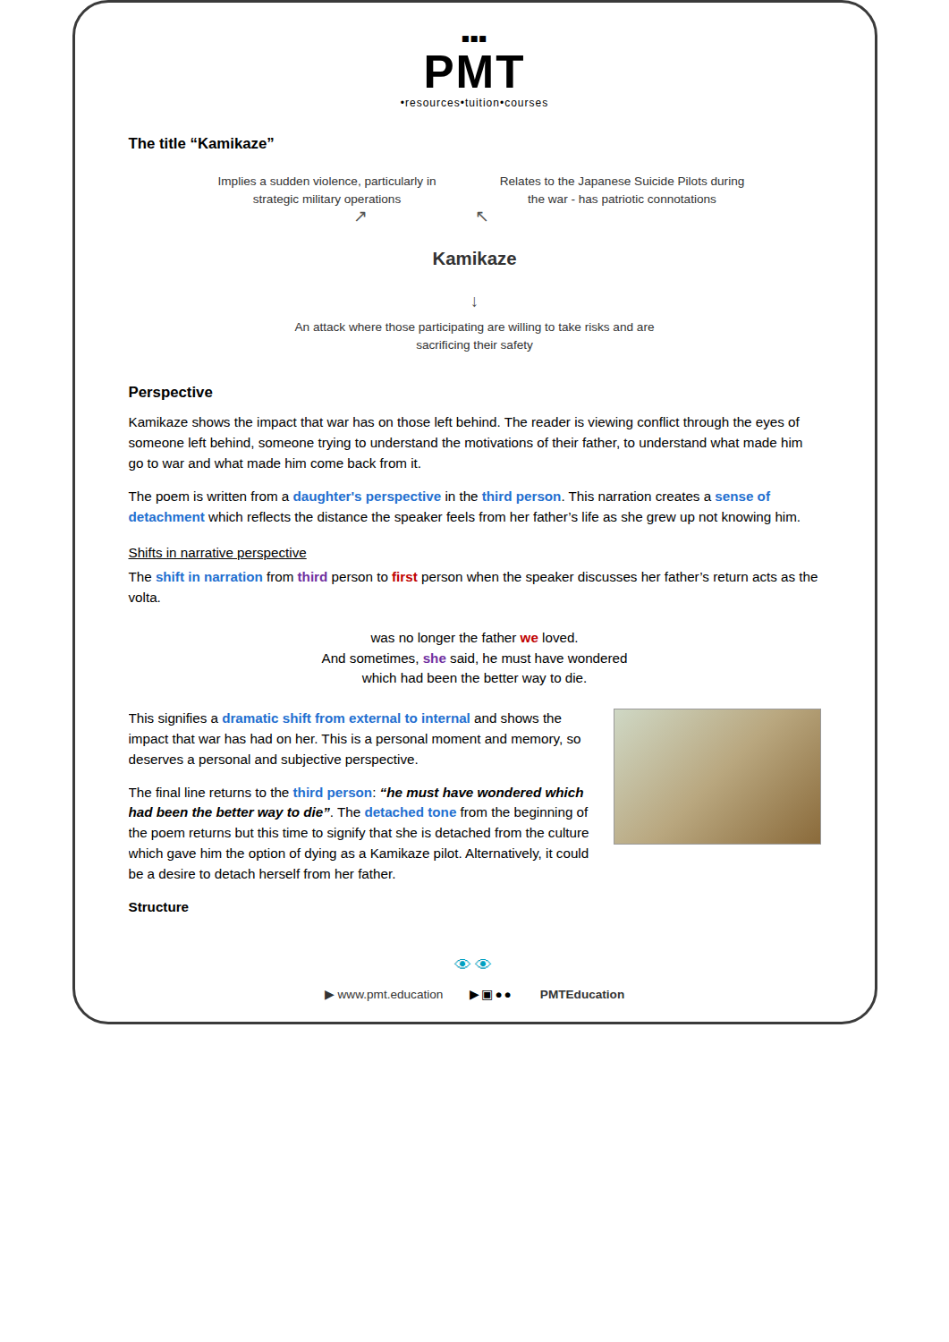■■■
PMT
•resources•tuition•courses
The title “Kamikaze”
Implies a sudden violence, particularly in strategic military operations
Relates to the Japanese Suicide Pilots during the war - has patriotic connotations
↗↖
Kamikaze
↓
An attack where those participating are willing to take risks and are sacrificing their safety
Perspective
Kamikaze shows the impact that war has on those left behind. The reader is viewing conflict through the eyes of someone left behind, someone trying to understand the motivations of their father, to understand what made him go to war and what made him come back from it.
The poem is written from a daughter's perspective in the third person. This narration creates a sense of detachment which reflects the distance the speaker feels from her father’s life as she grew up not knowing him.
Shifts in narrative perspective
The shift in narration from third person to first person when the speaker discusses her father’s return acts as the volta.
was no longer the father we loved. And sometimes, she said, he must have wondered which had been the better way to die.
This signifies a dramatic shift from external to internal and shows the impact that war has had on her. This is a personal moment and memory, so deserves a personal and subjective perspective.
The final line returns to the third person: “he must have wondered which had been the better way to die”. The detached tone from the beginning of the poem returns but this time to signify that she is detached from the culture which gave him the option of dying as a Kamikaze pilot. Alternatively, it could be a desire to detach herself from her father.
Structure
👁👁
▶ www.pmt.education ▶▣●● PMTEducation